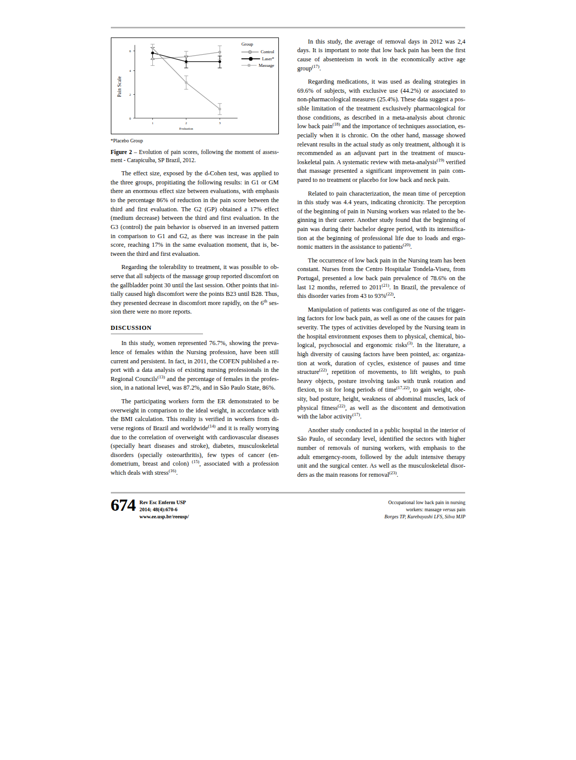Pain Scale
0 2 4 6 1 2 3 Evaluation
Group
Control
Laser*
Massage
*Placebo Group
Figure 2 – Evolution of pain scores, following the moment of assessment - Carapicuíba, SP Brazil, 2012.
The effect size, exposed by the d-Cohen test, was applied to the three groups, propitiating the following results: in G1 or GM there an enormous effect size between evaluations, with emphasis to the percentage 86% of reduction in the pain score between the third and first evaluation. The G2 (GP) obtained a 17% effect (medium decrease) between the third and first evaluation. In the G3 (control) the pain behavior is observed in an inversed pattern in comparison to G1 and G2, as there was increase in the pain score, reaching 17% in the same evaluation moment, that is, between the third and first evaluation.
Regarding the tolerability to treatment, it was possible to observe that all subjects of the massage group reported discomfort on the gallbladder point 30 until the last session. Other points that initially caused high discomfort were the points B23 until B28. Thus, they presented decrease in discomfort more rapidly, on the 6th session there were no more reports.
DISCUSSION
In this study, women represented 76.7%, showing the prevalence of females within the Nursing profession, have been still current and persistent. In fact, in 2011, the COFEN published a report with a data analysis of existing nursing professionals in the Regional Councils(13) and the percentage of females in the profession, in a national level, was 87.2%, and in São Paulo State, 86%.
The participating workers form the ER demonstrated to be overweight in comparison to the ideal weight, in accordance with the BMI calculation. This reality is verified in workers from diverse regions of Brazil and worldwide(14) and it is really worrying due to the correlation of overweight with cardiovascular diseases (specially heart diseases and stroke), diabetes, musculoskeletal disorders (specially osteoarthritis), few types of cancer (endometrium, breast and colon) (15), associated with a profession which deals with stress(16).
In this study, the average of removal days in 2012 was 2,4 days. It is important to note that low back pain has been the first cause of absenteeism in work in the economically active age group(17).
Regarding medications, it was used as dealing strategies in 69.6% of subjects, with exclusive use (44.2%) or associated to non-pharmacological measures (25.4%). These data suggest a possible limitation of the treatment exclusively pharmacological for those conditions, as described in a meta-analysis about chronic low back pain(18) and the importance of techniques association, especially when it is chronic. On the other hand, massage showed relevant results in the actual study as only treatment, although it is recommended as an adjuvant part in the treatment of musculoskeletal pain. A systematic review with meta-analysis(19) verified that massage presented a significant improvement in pain compared to no treatment or placebo for low back and neck pain.
Related to pain characterization, the mean time of perception in this study was 4.4 years, indicating chronicity. The perception of the beginning of pain in Nursing workers was related to the beginning in their career. Another study found that the beginning of pain was during their bachelor degree period, with its intensification at the beginning of professional life due to loads and ergonomic matters in the assistance to patients(20).
The occurrence of low back pain in the Nursing team has been constant. Nurses from the Centro Hospitalar Tondela-Viseu, from Portugal, presented a low back pain prevalence of 78.6% on the last 12 months, referred to 2011(21). In Brazil, the prevalence of this disorder varies from 43 to 93%(22).
Manipulation of patients was configured as one of the triggering factors for low back pain, as well as one of the causes for pain severity. The types of activities developed by the Nursing team in the hospital environment exposes them to physical, chemical, biological, psychosocial and ergonomic risks(3). In the literature, a high diversity of causing factors have been pointed, as: organization at work, duration of cycles, existence of pauses and time structure(22), repetition of movements, to lift weights, to push heavy objects, posture involving tasks with trunk rotation and flexion, to sit for long periods of time(17,22), to gain weight, obesity, bad posture, height, weakness of abdominal muscles, lack of physical fitness(22), as well as the discontent and demotivation with the labor activity(17).
Another study conducted in a public hospital in the interior of São Paulo, of secondary level, identified the sectors with higher number of removals of nursing workers, with emphasis to the adult emergency-room, followed by the adult intensive therapy unit and the surgical center. As well as the musculoskeletal disorders as the main reasons for removal(23).
674
Rev Esc Enferm USP
2014; 48(4):670-6
www.ee.usp.br/reeusp/
Occupational low back pain in nursing
workers: massage versus pain
Borges TP, Kurebayashi LFS, Silva MJP